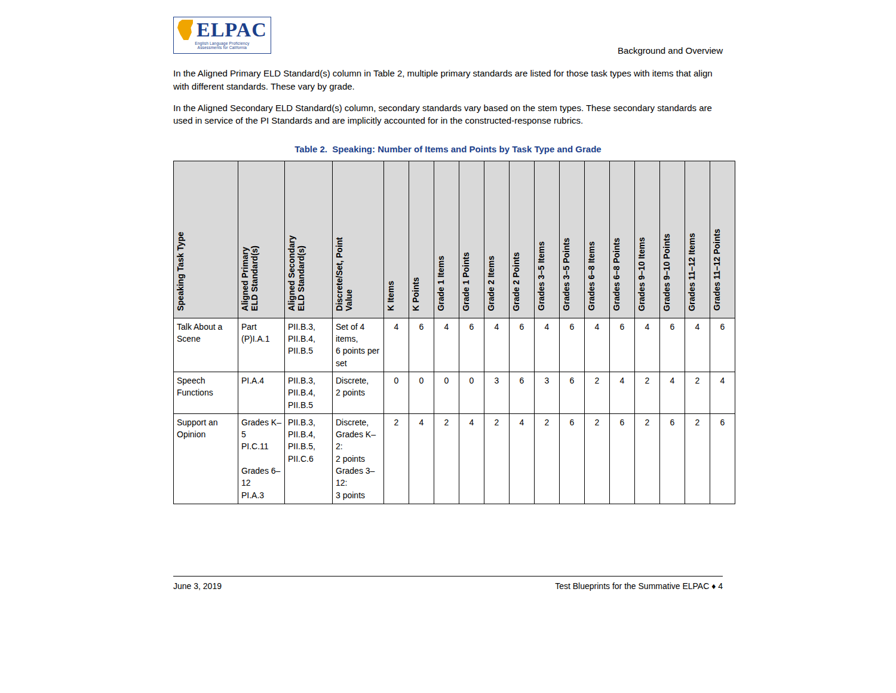ELPAC
English Language Proficiency
Assessments for California
Background and Overview
In the Aligned Primary ELD Standard(s) column in Table 2, multiple primary standards are listed for those task types with items that align with different standards. These vary by grade.
In the Aligned Secondary ELD Standard(s) column, secondary standards vary based on the stem types. These secondary standards are used in service of the PI Standards and are implicitly accounted for in the constructed-response rubrics.
Table 2. Speaking: Number of Items and Points by Task Type and Grade
| Speaking Task Type | Aligned Primary ELD Standard(s) | Aligned Secondary ELD Standard(s) | Discrete/Set, Point Value | K Items | K Points | Grade 1 Items | Grade 1 Points | Grade 2 Items | Grade 2 Points | Grades 3–5 Items | Grades 3–5 Points | Grades 6–8 Items | Grades 6–8 Points | Grades 9–10 Items | Grades 9–10 Points | Grades 11–12 Items | Grades 11–12 Points |
| --- | --- | --- | --- | --- | --- | --- | --- | --- | --- | --- | --- | --- | --- | --- | --- | --- | --- |
| Talk About a Scene | Part (P)I.A.1 | PII.B.3, PII.B.4, PII.B.5 | Set of 4 items, 6 points per set | 4 | 6 | 4 | 6 | 4 | 6 | 4 | 6 | 4 | 6 | 4 | 6 | 4 | 6 |
| Speech Functions | PI.A.4 | PII.B.3, PII.B.4, PII.B.5 | Discrete, 2 points | 0 | 0 | 0 | 0 | 3 | 6 | 3 | 6 | 2 | 4 | 2 | 4 | 2 | 4 |
| Support an Opinion | Grades K–5 PI.C.11 Grades 6–12 PI.A.3 | PII.B.3, PII.B.4, PII.B.5, PII.C.6 | Discrete, Grades K–2: 2 points Grades 3–12: 3 points | 2 | 4 | 2 | 4 | 2 | 4 | 2 | 6 | 2 | 6 | 2 | 6 | 2 | 6 |
June 3, 2019
Test Blueprints for the Summative ELPAC ♦ 4